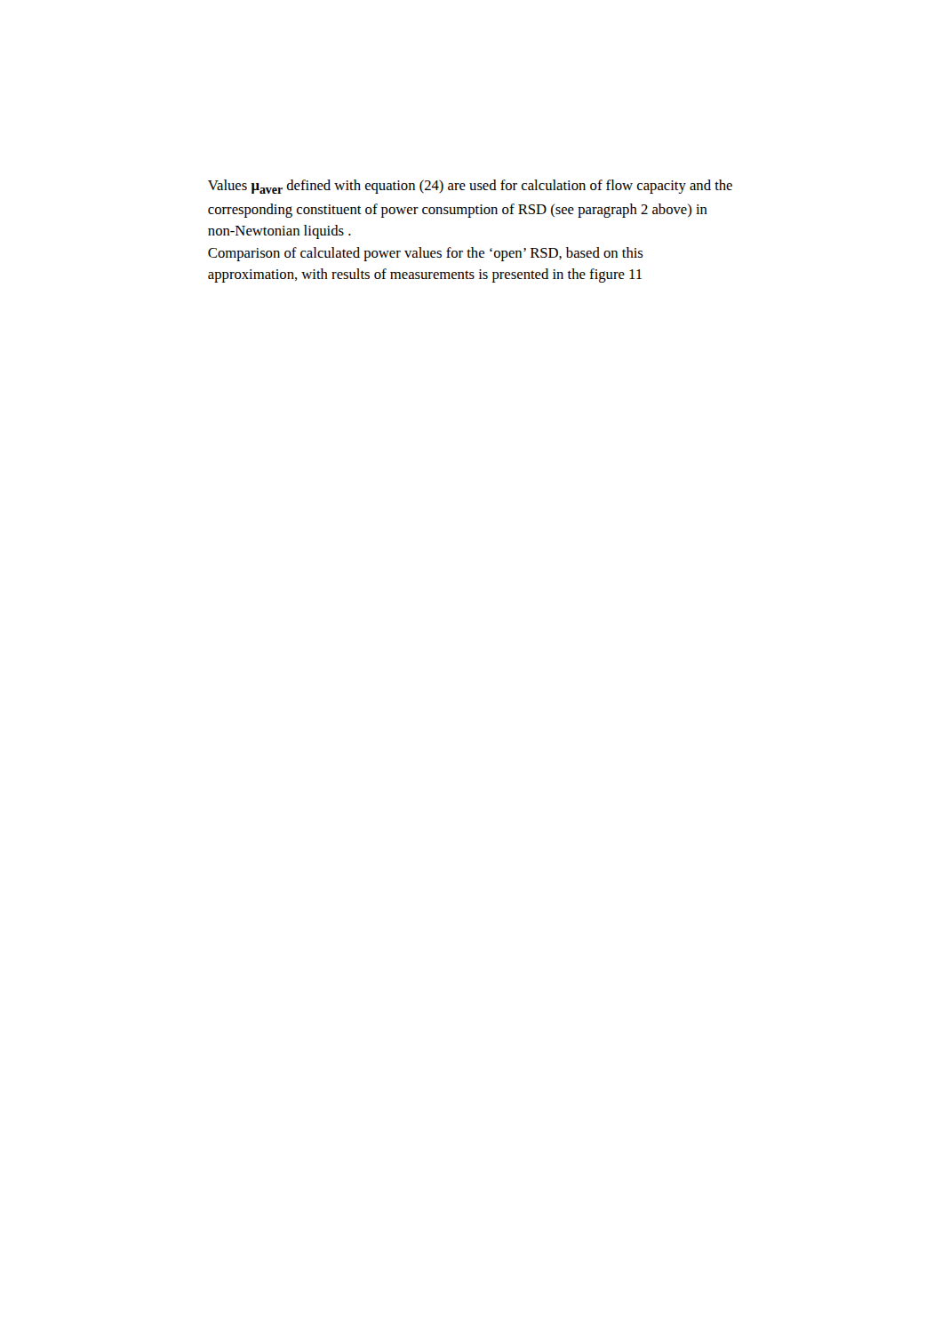Values μaver defined with equation (24) are used for calculation of flow capacity and the corresponding constituent of power consumption of RSD (see paragraph 2 above) in non-Newtonian liquids .
Comparison of calculated power values for the ‘open’ RSD, based on this approximation, with results of measurements is presented in the figure 11